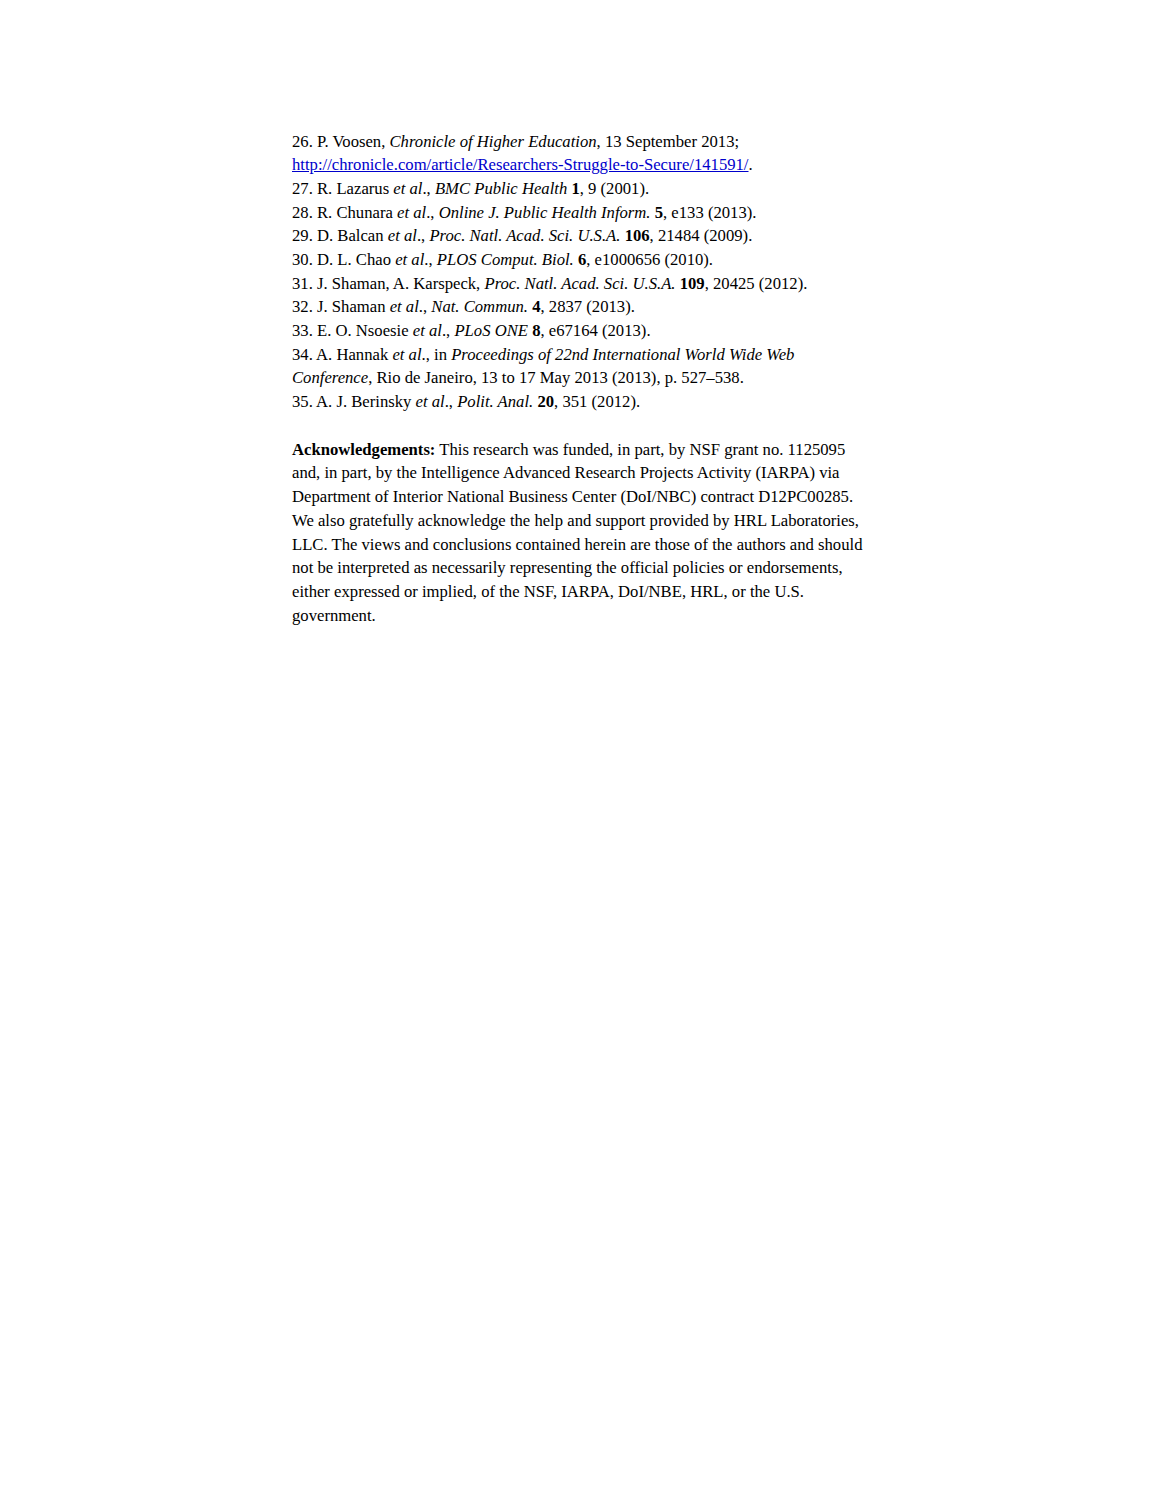26. P. Voosen, Chronicle of Higher Education, 13 September 2013;
http://chronicle.com/article/Researchers-Struggle-to-Secure/141591/.
27. R. Lazarus et al., BMC Public Health 1, 9 (2001).
28. R. Chunara et al., Online J. Public Health Inform. 5, e133 (2013).
29. D. Balcan et al., Proc. Natl. Acad. Sci. U.S.A. 106, 21484 (2009).
30. D. L. Chao et al., PLOS Comput. Biol. 6, e1000656 (2010).
31. J. Shaman, A. Karspeck, Proc. Natl. Acad. Sci. U.S.A. 109, 20425 (2012).
32. J. Shaman et al., Nat. Commun. 4, 2837 (2013).
33. E. O. Nsoesie et al., PLoS ONE 8, e67164 (2013).
34. A. Hannak et al., in Proceedings of 22nd International World Wide Web Conference, Rio de Janeiro, 13 to 17 May 2013 (2013), p. 527–538.
35. A. J. Berinsky et al., Polit. Anal. 20, 351 (2012).
Acknowledgements: This research was funded, in part, by NSF grant no. 1125095 and, in part, by the Intelligence Advanced Research Projects Activity (IARPA) via Department of Interior National Business Center (DoI/NBC) contract D12PC00285. We also gratefully acknowledge the help and support provided by HRL Laboratories, LLC. The views and conclusions contained herein are those of the authors and should not be interpreted as necessarily representing the official policies or endorsements, either expressed or implied, of the NSF, IARPA, DoI/NBE, HRL, or the U.S. government.